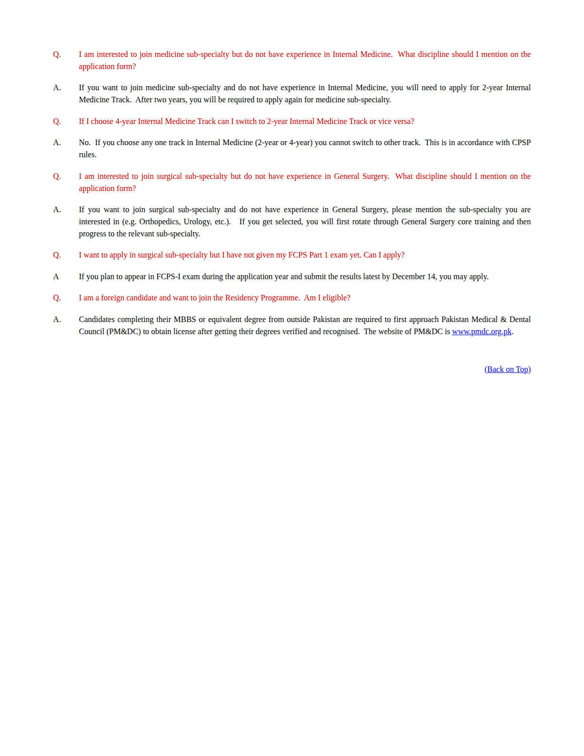Q.
I am interested to join medicine sub-specialty but do not have experience in Internal Medicine. What discipline should I mention on the application form?
A.
If you want to join medicine sub-specialty and do not have experience in Internal Medicine, you will need to apply for 2-year Internal Medicine Track. After two years, you will be required to apply again for medicine sub-specialty.
Q.
If I choose 4-year Internal Medicine Track can I switch to 2-year Internal Medicine Track or vice versa?
A.
No. If you choose any one track in Internal Medicine (2-year or 4-year) you cannot switch to other track. This is in accordance with CPSP rules.
Q.
I am interested to join surgical sub-specialty but do not have experience in General Surgery. What discipline should I mention on the application form?
A.
If you want to join surgical sub-specialty and do not have experience in General Surgery, please mention the sub-specialty you are interested in (e.g. Orthopedics, Urology, etc.). If you get selected, you will first rotate through General Surgery core training and then progress to the relevant sub-specialty.
Q.
I want to apply in surgical sub-specialty but I have not given my FCPS Part 1 exam yet. Can I apply?
A
If you plan to appear in FCPS-I exam during the application year and submit the results latest by December 14, you may apply.
Q.
I am a foreign candidate and want to join the Residency Programme. Am I eligible?
A.
Candidates completing their MBBS or equivalent degree from outside Pakistan are required to first approach Pakistan Medical & Dental Council (PM&DC) to obtain license after getting their degrees verified and recognised. The website of PM&DC is www.pmdc.org.pk.
(Back on Top)